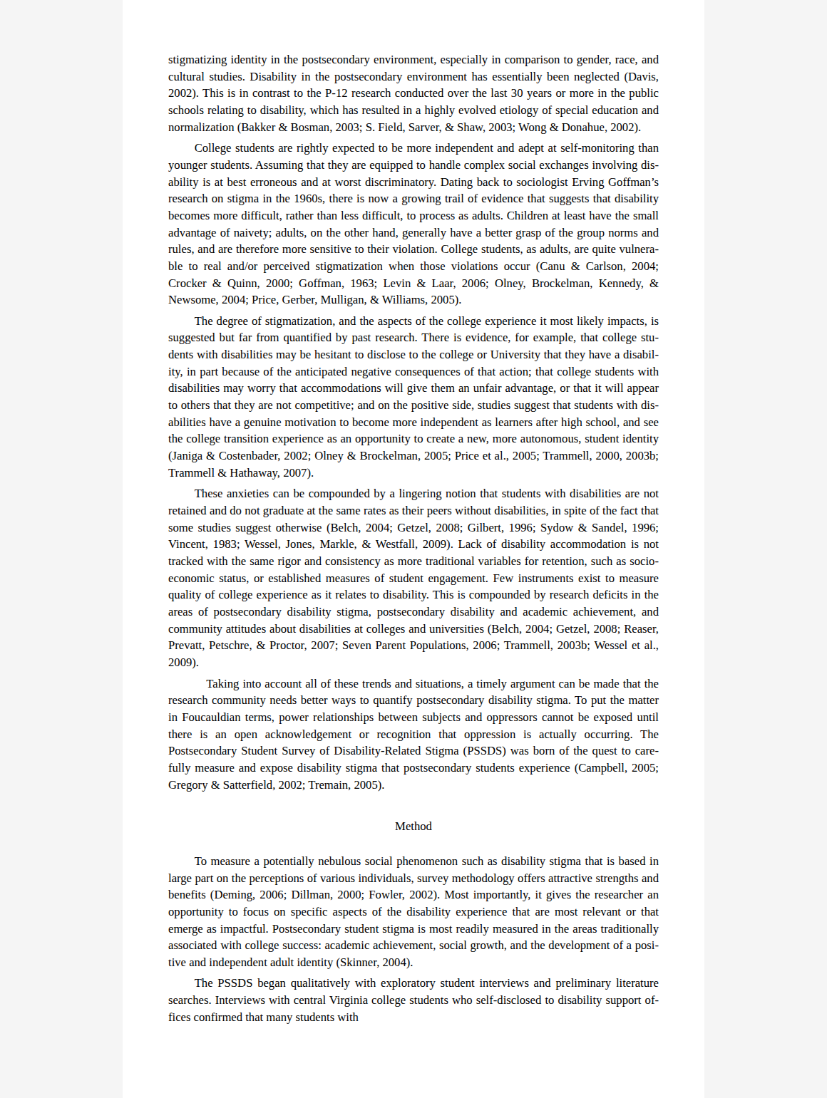stigmatizing identity in the postsecondary environment, especially in comparison to gender, race, and cultural studies. Disability in the postsecondary environment has essentially been neglected (Davis, 2002). This is in contrast to the P-12 research conducted over the last 30 years or more in the public schools relating to disability, which has resulted in a highly evolved etiology of special education and normalization (Bakker & Bosman, 2003; S. Field, Sarver, & Shaw, 2003; Wong & Donahue, 2002).
College students are rightly expected to be more independent and adept at self-monitoring than younger students. Assuming that they are equipped to handle complex social exchanges involving disability is at best erroneous and at worst discriminatory. Dating back to sociologist Erving Goffman’s research on stigma in the 1960s, there is now a growing trail of evidence that suggests that disability becomes more difficult, rather than less difficult, to process as adults. Children at least have the small advantage of naivety; adults, on the other hand, generally have a better grasp of the group norms and rules, and are therefore more sensitive to their violation. College students, as adults, are quite vulnerable to real and/or perceived stigmatization when those violations occur (Canu & Carlson, 2004; Crocker & Quinn, 2000; Goffman, 1963; Levin & Laar, 2006; Olney, Brockelman, Kennedy, & Newsome, 2004; Price, Gerber, Mulligan, & Williams, 2005).
The degree of stigmatization, and the aspects of the college experience it most likely impacts, is suggested but far from quantified by past research. There is evidence, for example, that college students with disabilities may be hesitant to disclose to the college or University that they have a disability, in part because of the anticipated negative consequences of that action; that college students with disabilities may worry that accommodations will give them an unfair advantage, or that it will appear to others that they are not competitive; and on the positive side, studies suggest that students with disabilities have a genuine motivation to become more independent as learners after high school, and see the college transition experience as an opportunity to create a new, more autonomous, student identity (Janiga & Costenbader, 2002; Olney & Brockelman, 2005; Price et al., 2005; Trammell, 2000, 2003b; Trammell & Hathaway, 2007).
These anxieties can be compounded by a lingering notion that students with disabilities are not retained and do not graduate at the same rates as their peers without disabilities, in spite of the fact that some studies suggest otherwise (Belch, 2004; Getzel, 2008; Gilbert, 1996; Sydow & Sandel, 1996; Vincent, 1983; Wessel, Jones, Markle, & Westfall, 2009). Lack of disability accommodation is not tracked with the same rigor and consistency as more traditional variables for retention, such as socio-economic status, or established measures of student engagement. Few instruments exist to measure quality of college experience as it relates to disability. This is compounded by research deficits in the areas of postsecondary disability stigma, postsecondary disability and academic achievement, and community attitudes about disabilities at colleges and universities (Belch, 2004; Getzel, 2008; Reaser, Prevatt, Petschre, & Proctor, 2007; Seven Parent Populations, 2006; Trammell, 2003b; Wessel et al., 2009).
Taking into account all of these trends and situations, a timely argument can be made that the research community needs better ways to quantify postsecondary disability stigma. To put the matter in Foucauldian terms, power relationships between subjects and oppressors cannot be exposed until there is an open acknowledgement or recognition that oppression is actually occurring. The Postsecondary Student Survey of Disability-Related Stigma (PSSDS) was born of the quest to carefully measure and expose disability stigma that postsecondary students experience (Campbell, 2005; Gregory & Satterfield, 2002; Tremain, 2005).
Method
To measure a potentially nebulous social phenomenon such as disability stigma that is based in large part on the perceptions of various individuals, survey methodology offers attractive strengths and benefits (Deming, 2006; Dillman, 2000; Fowler, 2002). Most importantly, it gives the researcher an opportunity to focus on specific aspects of the disability experience that are most relevant or that emerge as impactful. Postsecondary student stigma is most readily measured in the areas traditionally associated with college success: academic achievement, social growth, and the development of a positive and independent adult identity (Skinner, 2004).
The PSSDS began qualitatively with exploratory student interviews and preliminary literature searches. Interviews with central Virginia college students who self-disclosed to disability support offices confirmed that many students with